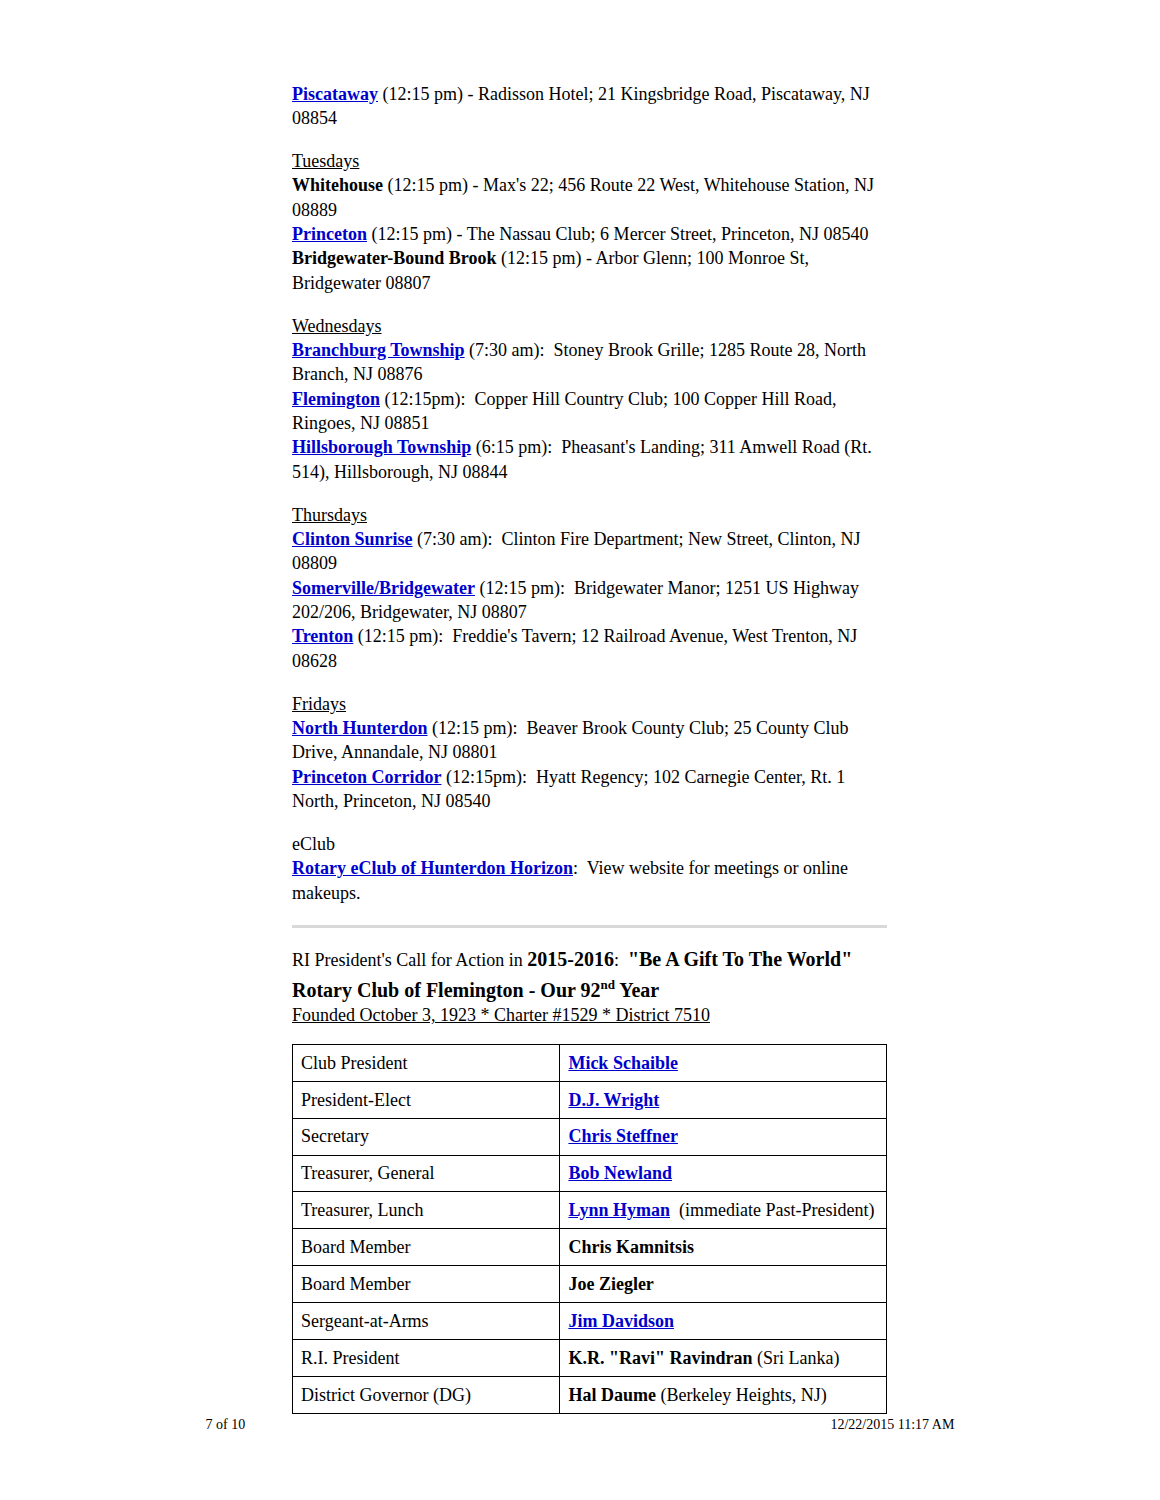Piscataway (12:15 pm) - Radisson Hotel; 21 Kingsbridge Road, Piscataway, NJ 08854
Tuesdays
Whitehouse (12:15 pm) - Max's 22; 456 Route 22 West, Whitehouse Station, NJ 08889
Princeton (12:15 pm) - The Nassau Club; 6 Mercer Street, Princeton, NJ 08540
Bridgewater-Bound Brook (12:15 pm) - Arbor Glenn; 100 Monroe St, Bridgewater 08807
Wednesdays
Branchburg Township (7:30 am): Stoney Brook Grille; 1285 Route 28, North Branch, NJ 08876
Flemington (12:15pm): Copper Hill Country Club; 100 Copper Hill Road, Ringoes, NJ 08851
Hillsborough Township (6:15 pm): Pheasant's Landing; 311 Amwell Road (Rt. 514), Hillsborough, NJ 08844
Thursdays
Clinton Sunrise (7:30 am): Clinton Fire Department; New Street, Clinton, NJ 08809
Somerville/Bridgewater (12:15 pm): Bridgewater Manor; 1251 US Highway 202/206, Bridgewater, NJ 08807
Trenton (12:15 pm): Freddie's Tavern; 12 Railroad Avenue, West Trenton, NJ 08628
Fridays
North Hunterdon (12:15 pm): Beaver Brook County Club; 25 County Club Drive, Annandale, NJ 08801
Princeton Corridor (12:15pm): Hyatt Regency; 102 Carnegie Center, Rt. 1 North, Princeton, NJ 08540
eClub
Rotary eClub of Hunterdon Horizon: View website for meetings or online makeups.
RI President's Call for Action in 2015-2016: "Be A Gift To The World"
Rotary Club of Flemington - Our 92nd Year
Founded October 3, 1923 * Charter #1529 * District 7510
| Club President | Mick Schaible |
| President-Elect | D.J. Wright |
| Secretary | Chris Steffner |
| Treasurer, General | Bob Newland |
| Treasurer, Lunch | Lynn Hyman (immediate Past-President) |
| Board Member | Chris Kamnitsis |
| Board Member | Joe Ziegler |
| Sergeant-at-Arms | Jim Davidson |
| R.I. President | K.R. "Ravi" Ravindran (Sri Lanka) |
| District Governor (DG) | Hal Daume (Berkeley Heights, NJ) |
7 of 10 12/22/2015 11:17 AM